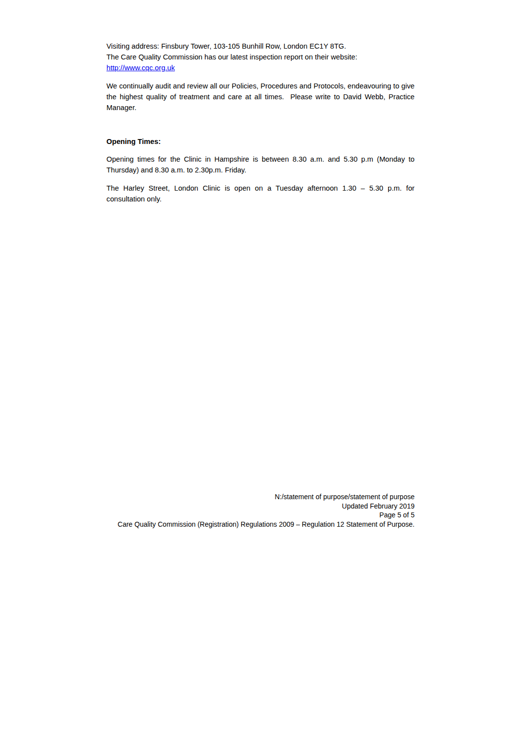Visiting address: Finsbury Tower, 103-105 Bunhill Row, London EC1Y 8TG.
The Care Quality Commission has our latest inspection report on their website:
http://www.cqc.org.uk
We continually audit and review all our Policies, Procedures and Protocols, endeavouring to give the highest quality of treatment and care at all times. Please write to David Webb, Practice Manager.
Opening Times:
Opening times for the Clinic in Hampshire is between 8.30 a.m. and 5.30 p.m (Monday to Thursday) and 8.30 a.m. to 2.30p.m. Friday.
The Harley Street, London Clinic is open on a Tuesday afternoon 1.30 – 5.30 p.m. for consultation only.
N:/statement of purpose/statement of purpose
Updated February 2019
Page 5 of 5
Care Quality Commission (Registration) Regulations 2009 – Regulation 12 Statement of Purpose.